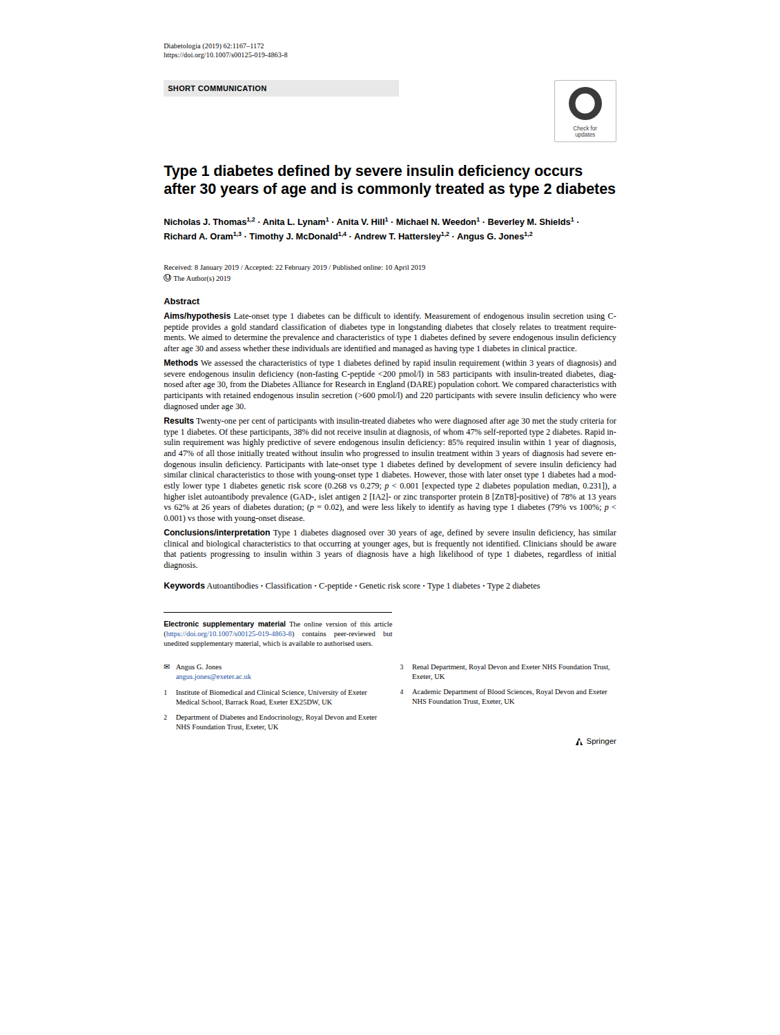Diabetologia (2019) 62:1167–1172
https://doi.org/10.1007/s00125-019-4863-8
SHORT COMMUNICATION
Check for
updates
Type 1 diabetes defined by severe insulin deficiency occurs
after 30 years of age and is commonly treated as type 2 diabetes
Nicholas J. Thomas1,2 · Anita L. Lynam1 · Anita V. Hill1 · Michael N. Weedon1 · Beverley M. Shields1 ·
Richard A. Oram1,3 · Timothy J. McDonald1,4 · Andrew T. Hattersley1,2 · Angus G. Jones1,2
Received: 8 January 2019 / Accepted: 22 February 2019 / Published online: 10 April 2019
The Author(s) 2019
Abstract
Aims/hypothesis Late-onset type 1 diabetes can be difficult to identify. Measurement of endogenous insulin secretion using C-peptide provides a gold standard classification of diabetes type in longstanding diabetes that closely relates to treatment requirements. We aimed to determine the prevalence and characteristics of type 1 diabetes defined by severe endogenous insulin deficiency after age 30 and assess whether these individuals are identified and managed as having type 1 diabetes in clinical practice.
Methods We assessed the characteristics of type 1 diabetes defined by rapid insulin requirement (within 3 years of diagnosis) and severe endogenous insulin deficiency (non-fasting C-peptide <200 pmol/l) in 583 participants with insulin-treated diabetes, diagnosed after age 30, from the Diabetes Alliance for Research in England (DARE) population cohort. We compared characteristics with participants with retained endogenous insulin secretion (>600 pmol/l) and 220 participants with severe insulin deficiency who were diagnosed under age 30.
Results Twenty-one per cent of participants with insulin-treated diabetes who were diagnosed after age 30 met the study criteria for type 1 diabetes. Of these participants, 38% did not receive insulin at diagnosis, of whom 47% self-reported type 2 diabetes. Rapid insulin requirement was highly predictive of severe endogenous insulin deficiency: 85% required insulin within 1 year of diagnosis, and 47% of all those initially treated without insulin who progressed to insulin treatment within 3 years of diagnosis had severe endogenous insulin deficiency. Participants with late-onset type 1 diabetes defined by development of severe insulin deficiency had similar clinical characteristics to those with young-onset type 1 diabetes. However, those with later onset type 1 diabetes had a modestly lower type 1 diabetes genetic risk score (0.268 vs 0.279; p < 0.001 [expected type 2 diabetes population median, 0.231]), a higher islet autoantibody prevalence (GAD-, islet antigen 2 [IA2]- or zinc transporter protein 8 [ZnT8]-positive) of 78% at 13 years vs 62% at 26 years of diabetes duration; (p = 0.02), and were less likely to identify as having type 1 diabetes (79% vs 100%; p < 0.001) vs those with young-onset disease.
Conclusions/interpretation Type 1 diabetes diagnosed over 30 years of age, defined by severe insulin deficiency, has similar clinical and biological characteristics to that occurring at younger ages, but is frequently not identified. Clinicians should be aware that patients progressing to insulin within 3 years of diagnosis have a high likelihood of type 1 diabetes, regardless of initial diagnosis.
Keywords Autoantibodies · Classification · C-peptide · Genetic risk score · Type 1 diabetes · Type 2 diabetes
Electronic supplementary material The online version of this article (https://doi.org/10.1007/s00125-019-4863-8) contains peer-reviewed but unedited supplementary material, which is available to authorised users.
✉
Angus G. Jones
angus.jones@exeter.ac.uk
1
Institute of Biomedical and Clinical Science, University of Exeter Medical School, Barrack Road, Exeter EX25DW, UK
2
Department of Diabetes and Endocrinology, Royal Devon and Exeter NHS Foundation Trust, Exeter, UK
3
Renal Department, Royal Devon and Exeter NHS Foundation Trust, Exeter, UK
4
Academic Department of Blood Sciences, Royal Devon and Exeter NHS Foundation Trust, Exeter, UK
Springer